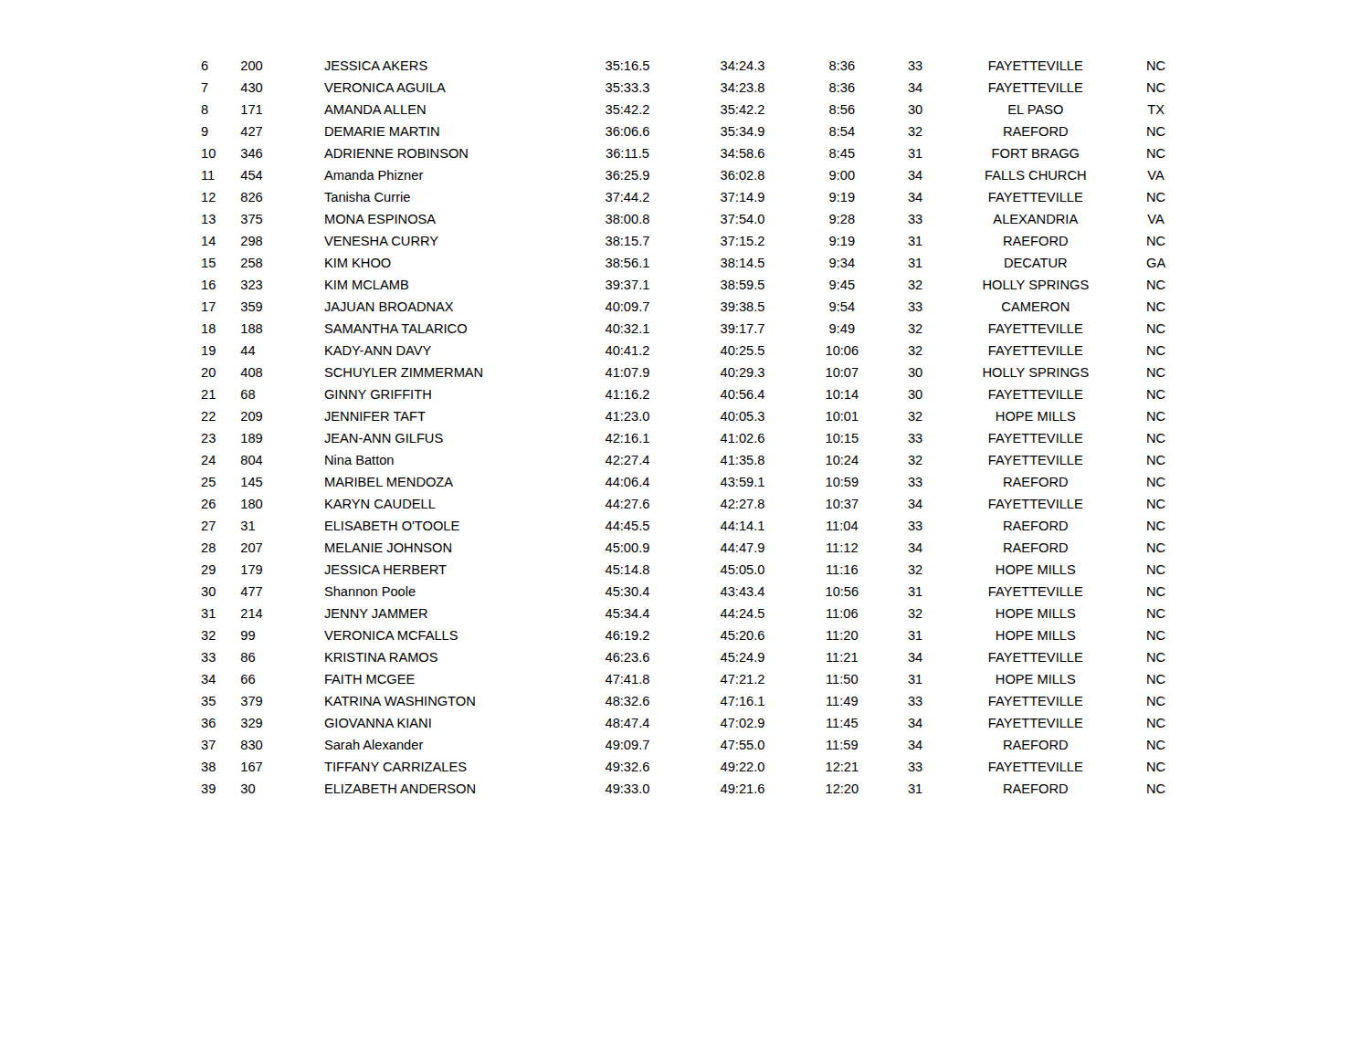| 6 | 200 | JESSICA AKERS | 35:16.5 | 34:24.3 | 8:36 | 33 | FAYETTEVILLE | NC |
| 7 | 430 | VERONICA AGUILA | 35:33.3 | 34:23.8 | 8:36 | 34 | FAYETTEVILLE | NC |
| 8 | 171 | AMANDA ALLEN | 35:42.2 | 35:42.2 | 8:56 | 30 | EL PASO | TX |
| 9 | 427 | DEMARIE MARTIN | 36:06.6 | 35:34.9 | 8:54 | 32 | RAEFORD | NC |
| 10 | 346 | ADRIENNE ROBINSON | 36:11.5 | 34:58.6 | 8:45 | 31 | FORT BRAGG | NC |
| 11 | 454 | Amanda Phizner | 36:25.9 | 36:02.8 | 9:00 | 34 | FALLS CHURCH | VA |
| 12 | 826 | Tanisha Currie | 37:44.2 | 37:14.9 | 9:19 | 34 | FAYETTEVILLE | NC |
| 13 | 375 | MONA ESPINOSA | 38:00.8 | 37:54.0 | 9:28 | 33 | ALEXANDRIA | VA |
| 14 | 298 | VENESHA CURRY | 38:15.7 | 37:15.2 | 9:19 | 31 | RAEFORD | NC |
| 15 | 258 | KIM KHOO | 38:56.1 | 38:14.5 | 9:34 | 31 | DECATUR | GA |
| 16 | 323 | KIM MCLAMB | 39:37.1 | 38:59.5 | 9:45 | 32 | HOLLY SPRINGS | NC |
| 17 | 359 | JAJUAN BROADNAX | 40:09.7 | 39:38.5 | 9:54 | 33 | CAMERON | NC |
| 18 | 188 | SAMANTHA TALARICO | 40:32.1 | 39:17.7 | 9:49 | 32 | FAYETTEVILLE | NC |
| 19 | 44 | KADY-ANN DAVY | 40:41.2 | 40:25.5 | 10:06 | 32 | FAYETTEVILLE | NC |
| 20 | 408 | SCHUYLER ZIMMERMAN | 41:07.9 | 40:29.3 | 10:07 | 30 | HOLLY SPRINGS | NC |
| 21 | 68 | GINNY GRIFFITH | 41:16.2 | 40:56.4 | 10:14 | 30 | FAYETTEVILLE | NC |
| 22 | 209 | JENNIFER TAFT | 41:23.0 | 40:05.3 | 10:01 | 32 | HOPE MILLS | NC |
| 23 | 189 | JEAN-ANN GILFUS | 42:16.1 | 41:02.6 | 10:15 | 33 | FAYETTEVILLE | NC |
| 24 | 804 | Nina Batton | 42:27.4 | 41:35.8 | 10:24 | 32 | FAYETTEVILLE | NC |
| 25 | 145 | MARIBEL MENDOZA | 44:06.4 | 43:59.1 | 10:59 | 33 | RAEFORD | NC |
| 26 | 180 | KARYN CAUDELL | 44:27.6 | 42:27.8 | 10:37 | 34 | FAYETTEVILLE | NC |
| 27 | 31 | ELISABETH O'TOOLE | 44:45.5 | 44:14.1 | 11:04 | 33 | RAEFORD | NC |
| 28 | 207 | MELANIE JOHNSON | 45:00.9 | 44:47.9 | 11:12 | 34 | RAEFORD | NC |
| 29 | 179 | JESSICA HERBERT | 45:14.8 | 45:05.0 | 11:16 | 32 | HOPE MILLS | NC |
| 30 | 477 | Shannon Poole | 45:30.4 | 43:43.4 | 10:56 | 31 | FAYETTEVILLE | NC |
| 31 | 214 | JENNY JAMMER | 45:34.4 | 44:24.5 | 11:06 | 32 | HOPE MILLS | NC |
| 32 | 99 | VERONICA MCFALLS | 46:19.2 | 45:20.6 | 11:20 | 31 | HOPE MILLS | NC |
| 33 | 86 | KRISTINA RAMOS | 46:23.6 | 45:24.9 | 11:21 | 34 | FAYETTEVILLE | NC |
| 34 | 66 | FAITH MCGEE | 47:41.8 | 47:21.2 | 11:50 | 31 | HOPE MILLS | NC |
| 35 | 379 | KATRINA WASHINGTON | 48:32.6 | 47:16.1 | 11:49 | 33 | FAYETTEVILLE | NC |
| 36 | 329 | GIOVANNA KIANI | 48:47.4 | 47:02.9 | 11:45 | 34 | FAYETTEVILLE | NC |
| 37 | 830 | Sarah Alexander | 49:09.7 | 47:55.0 | 11:59 | 34 | RAEFORD | NC |
| 38 | 167 | TIFFANY CARRIZALES | 49:32.6 | 49:22.0 | 12:21 | 33 | FAYETTEVILLE | NC |
| 39 | 30 | ELIZABETH ANDERSON | 49:33.0 | 49:21.6 | 12:20 | 31 | RAEFORD | NC |